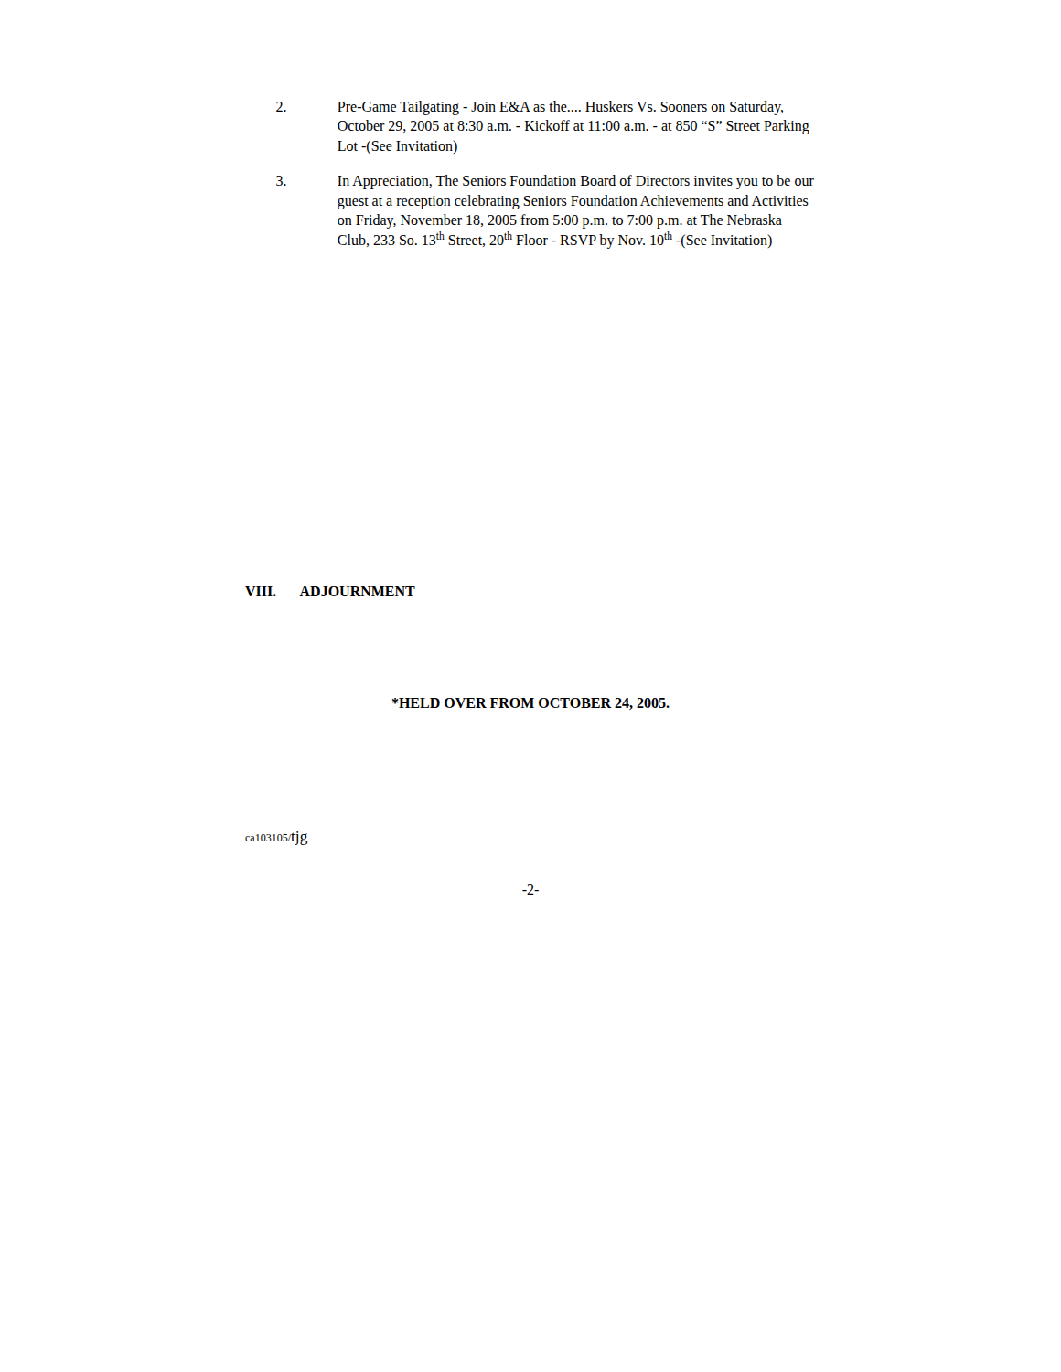2. Pre-Game Tailgating - Join E&A as the.... Huskers Vs. Sooners on Saturday, October 29, 2005 at 8:30 a.m. - Kickoff at 11:00 a.m. - at 850 “S” Street Parking Lot -(See Invitation)
3. In Appreciation, The Seniors Foundation Board of Directors invites you to be our guest at a reception celebrating Seniors Foundation Achievements and Activities on Friday, November 18, 2005 from 5:00 p.m. to 7:00 p.m. at The Nebraska Club, 233 So. 13th Street, 20th Floor - RSVP by Nov. 10th -(See Invitation)
VIII. ADJOURNMENT
*HELD OVER FROM OCTOBER 24, 2005.
ca103105/tjg
-2-